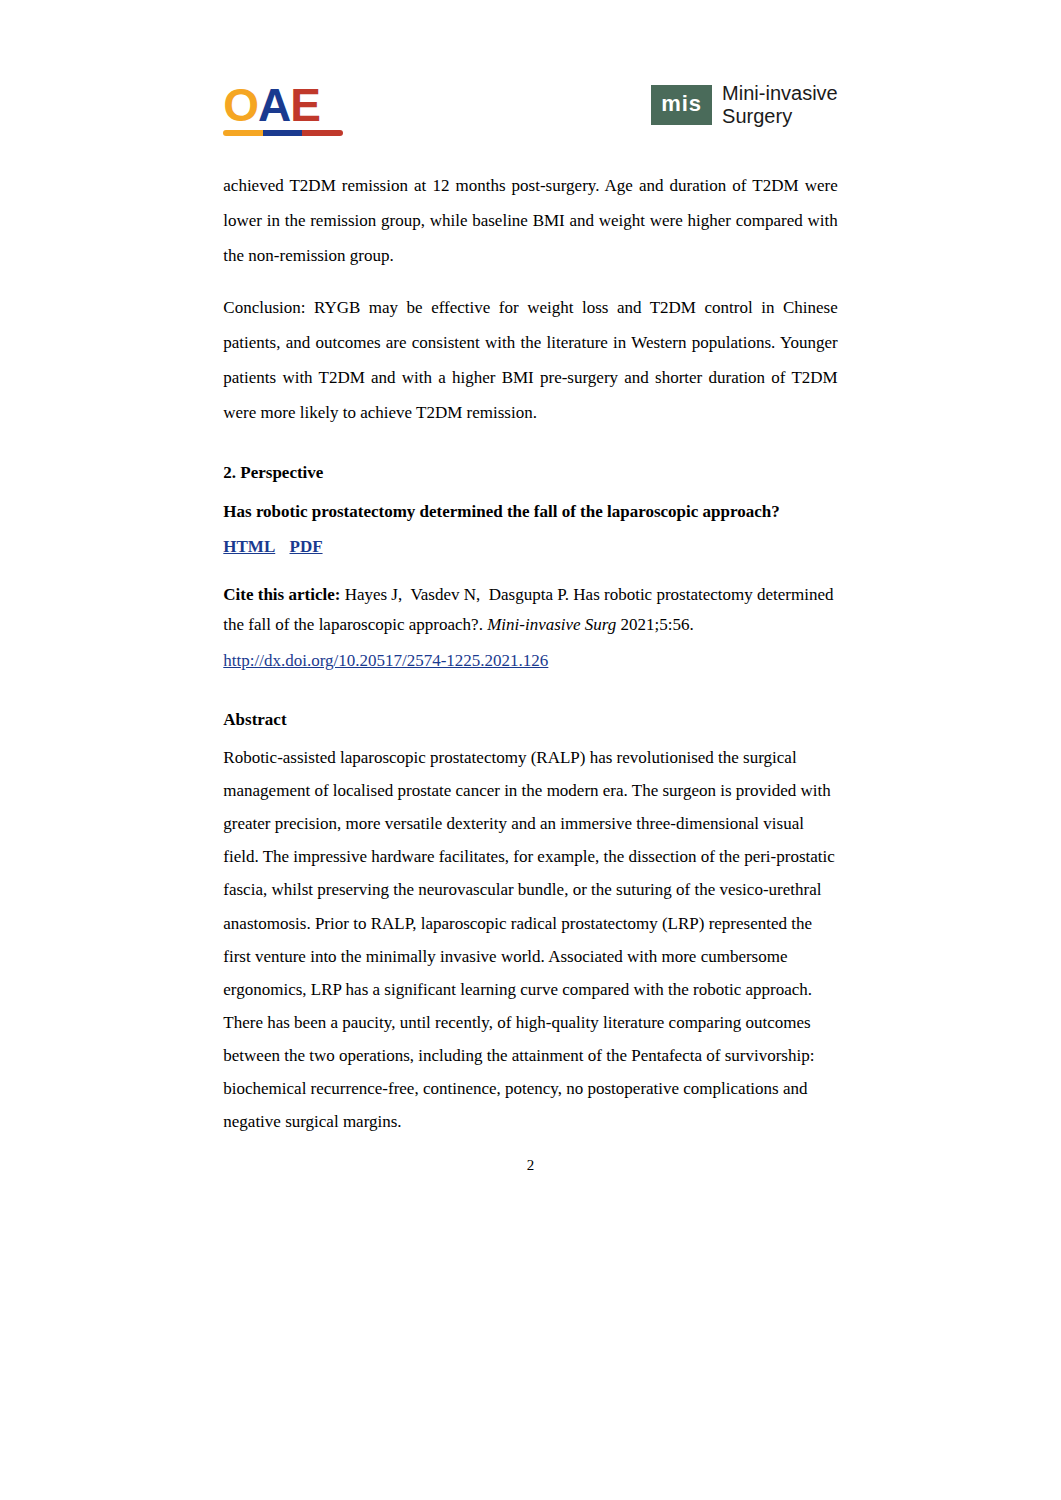OAE
mis
Mini-invasive Surgery
achieved T2DM remission at 12 months post-surgery. Age and duration of T2DM were lower in the remission group, while baseline BMI and weight were higher compared with the non-remission group.
Conclusion: RYGB may be effective for weight loss and T2DM control in Chinese patients, and outcomes are consistent with the literature in Western populations. Younger patients with T2DM and with a higher BMI pre-surgery and shorter duration of T2DM were more likely to achieve T2DM remission.
2. Perspective
Has robotic prostatectomy determined the fall of the laparoscopic approach?
HTML PDF
Cite this article: Hayes J, Vasdev N, Dasgupta P. Has robotic prostatectomy determined the fall of the laparoscopic approach?. Mini-invasive Surg 2021;5:56.
http://dx.doi.org/10.20517/2574-1225.2021.126
Abstract
Robotic-assisted laparoscopic prostatectomy (RALP) has revolutionised the surgical management of localised prostate cancer in the modern era. The surgeon is provided with greater precision, more versatile dexterity and an immersive three-dimensional visual field. The impressive hardware facilitates, for example, the dissection of the peri-prostatic fascia, whilst preserving the neurovascular bundle, or the suturing of the vesico-urethral anastomosis. Prior to RALP, laparoscopic radical prostatectomy (LRP) represented the first venture into the minimally invasive world. Associated with more cumbersome ergonomics, LRP has a significant learning curve compared with the robotic approach. There has been a paucity, until recently, of high-quality literature comparing outcomes between the two operations, including the attainment of the Pentafecta of survivorship: biochemical recurrence-free, continence, potency, no postoperative complications and negative surgical margins.
2